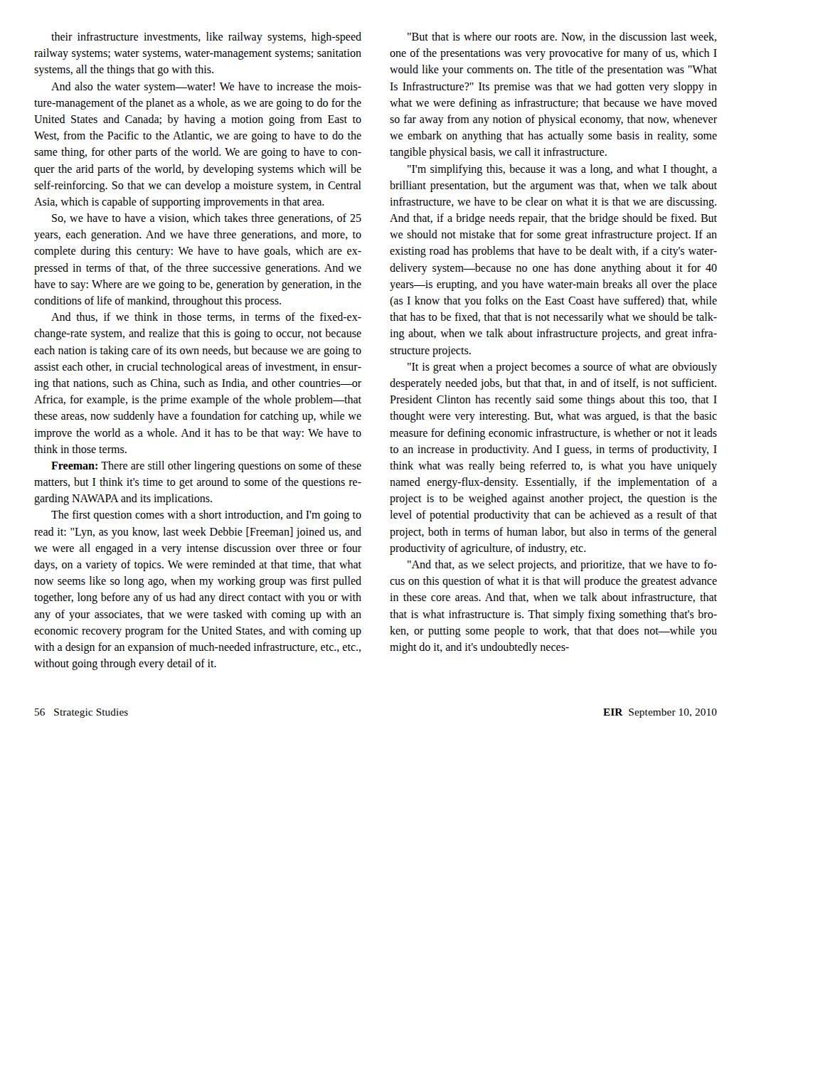their infrastructure investments, like railway systems, high-speed railway systems; water systems, water-management systems; sanitation systems, all the things that go with this.
And also the water system—water! We have to increase the moisture-management of the planet as a whole, as we are going to do for the United States and Canada; by having a motion going from East to West, from the Pacific to the Atlantic, we are going to have to do the same thing, for other parts of the world. We are going to have to conquer the arid parts of the world, by developing systems which will be self-reinforcing. So that we can develop a moisture system, in Central Asia, which is capable of supporting improvements in that area.
So, we have to have a vision, which takes three generations, of 25 years, each generation. And we have three generations, and more, to complete during this century: We have to have goals, which are expressed in terms of that, of the three successive generations. And we have to say: Where are we going to be, generation by generation, in the conditions of life of mankind, throughout this process.
And thus, if we think in those terms, in terms of the fixed-exchange-rate system, and realize that this is going to occur, not because each nation is taking care of its own needs, but because we are going to assist each other, in crucial technological areas of investment, in ensuring that nations, such as China, such as India, and other countries—or Africa, for example, is the prime example of the whole problem—that these areas, now suddenly have a foundation for catching up, while we improve the world as a whole. And it has to be that way: We have to think in those terms.
Freeman: There are still other lingering questions on some of these matters, but I think it's time to get around to some of the questions regarding NAWAPA and its implications.
The first question comes with a short introduction, and I'm going to read it: "Lyn, as you know, last week Debbie [Freeman] joined us, and we were all engaged in a very intense discussion over three or four days, on a variety of topics. We were reminded at that time, that what now seems like so long ago, when my working group was first pulled together, long before any of us had any direct contact with you or with any of your associates, that we were tasked with coming up with an economic recovery program for the United States, and with coming up with a design for an expansion of much-needed infrastructure, etc., etc., without going through every detail of it.
"But that is where our roots are. Now, in the discussion last week, one of the presentations was very provocative for many of us, which I would like your comments on. The title of the presentation was "What Is Infrastructure?" Its premise was that we had gotten very sloppy in what we were defining as infrastructure; that because we have moved so far away from any notion of physical economy, that now, whenever we embark on anything that has actually some basis in reality, some tangible physical basis, we call it infrastructure.
"I'm simplifying this, because it was a long, and what I thought, a brilliant presentation, but the argument was that, when we talk about infrastructure, we have to be clear on what it is that we are discussing. And that, if a bridge needs repair, that the bridge should be fixed. But we should not mistake that for some great infrastructure project. If an existing road has problems that have to be dealt with, if a city's water-delivery system—because no one has done anything about it for 40 years—is erupting, and you have water-main breaks all over the place (as I know that you folks on the East Coast have suffered) that, while that has to be fixed, that that is not necessarily what we should be talking about, when we talk about infrastructure projects, and great infrastructure projects.
"It is great when a project becomes a source of what are obviously desperately needed jobs, but that that, in and of itself, is not sufficient. President Clinton has recently said some things about this too, that I thought were very interesting. But, what was argued, is that the basic measure for defining economic infrastructure, is whether or not it leads to an increase in productivity. And I guess, in terms of productivity, I think what was really being referred to, is what you have uniquely named energy-flux-density. Essentially, if the implementation of a project is to be weighed against another project, the question is the level of potential productivity that can be achieved as a result of that project, both in terms of human labor, but also in terms of the general productivity of agriculture, of industry, etc.
"And that, as we select projects, and prioritize, that we have to focus on this question of what it is that will produce the greatest advance in these core areas. And that, when we talk about infrastructure, that that is what infrastructure is. That simply fixing something that's broken, or putting some people to work, that that does not—while you might do it, and it's undoubtedly neces-
56 Strategic Studies EIR September 10, 2010